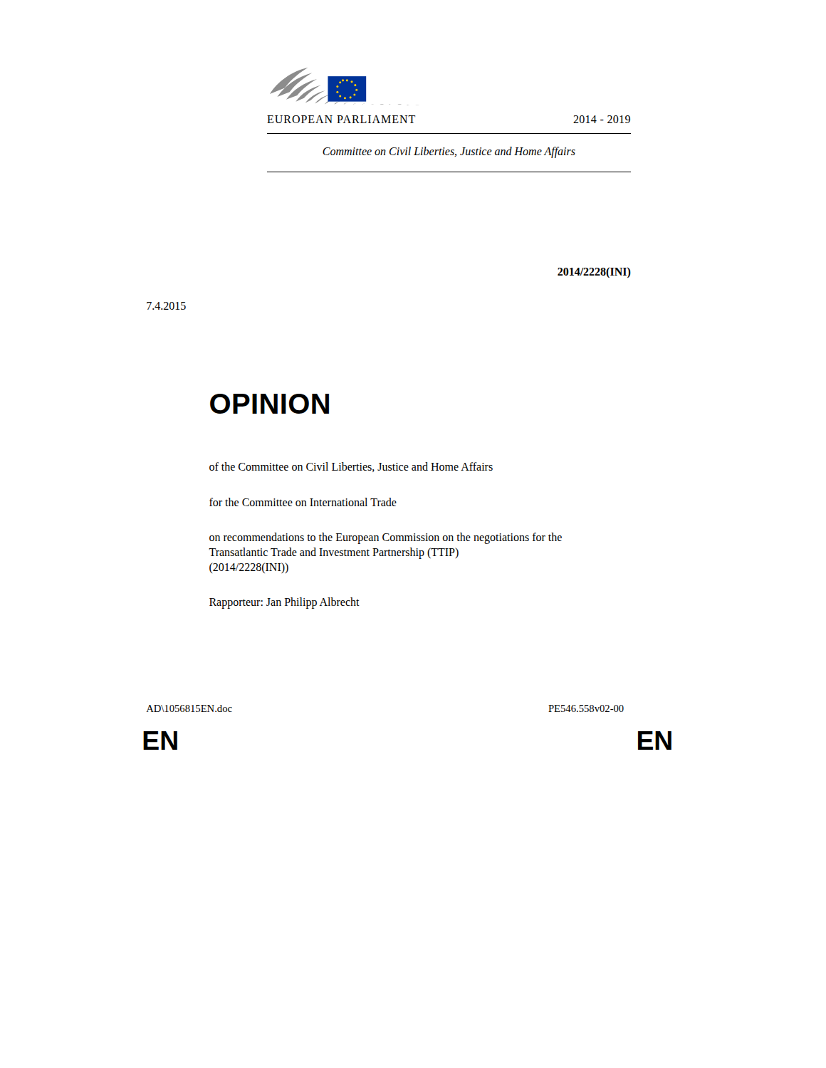EUROPEAN PARLIAMENT 2014 - 2019
Committee on Civil Liberties, Justice and Home Affairs
2014/2228(INI)
7.4.2015
OPINION
of the Committee on Civil Liberties, Justice and Home Affairs
for the Committee on International Trade
on recommendations to the European Commission on the negotiations for the Transatlantic Trade and Investment Partnership (TTIP)
(2014/2228(INI))
Rapporteur: Jan Philipp Albrecht
AD\1056815EN.doc PE546.558v02-00
EN EN